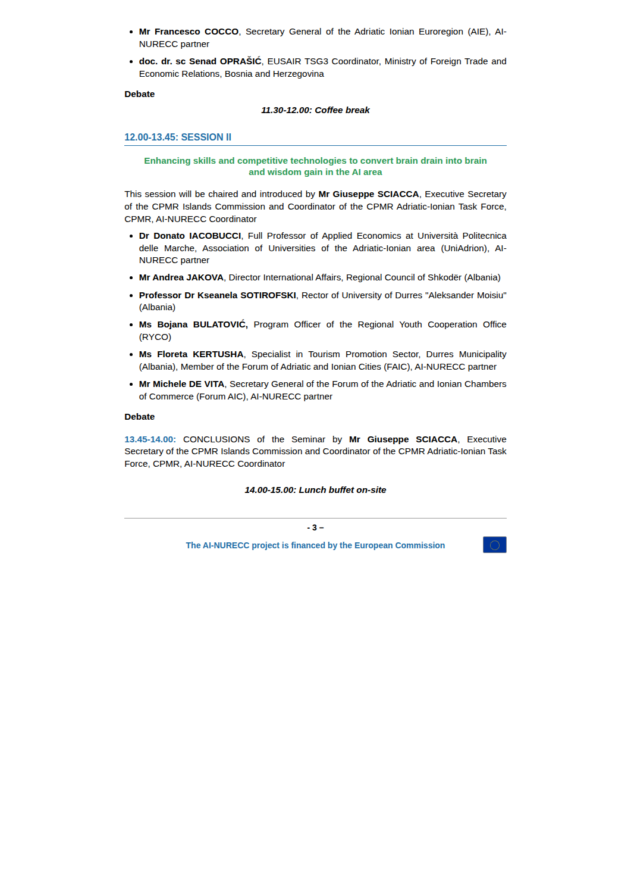Mr Francesco COCCO, Secretary General of the Adriatic Ionian Euroregion (AIE), AI-NURECC partner
doc. dr. sc Senad OPRAŠIĆ, EUSAIR TSG3 Coordinator, Ministry of Foreign Trade and Economic Relations, Bosnia and Herzegovina
Debate
11.30-12.00: Coffee break
12.00-13.45: SESSION II
Enhancing skills and competitive technologies to convert brain drain into brain
and wisdom gain in the AI area
This session will be chaired and introduced by Mr Giuseppe SCIACCA, Executive Secretary of the CPMR Islands Commission and Coordinator of the CPMR Adriatic-Ionian Task Force, CPMR, AI-NURECC Coordinator
Dr Donato IACOBUCCI, Full Professor of Applied Economics at Università Politecnica delle Marche, Association of Universities of the Adriatic-Ionian area (UniAdrion), AI-NURECC partner
Mr Andrea JAKOVA, Director International Affairs, Regional Council of Shkodër (Albania)
Professor Dr Kseanela SOTIROFSKI, Rector of University of Durres "Aleksander Moisiu" (Albania)
Ms Bojana BULATOVIĆ, Program Officer of the Regional Youth Cooperation Office (RYCO)
Ms Floreta KERTUSHA, Specialist in Tourism Promotion Sector, Durres Municipality (Albania), Member of the Forum of Adriatic and Ionian Cities (FAIC), AI-NURECC partner
Mr Michele DE VITA, Secretary General of the Forum of the Adriatic and Ionian Chambers of Commerce (Forum AIC), AI-NURECC partner
Debate
13.45-14.00: CONCLUSIONS of the Seminar by Mr Giuseppe SCIACCA, Executive Secretary of the CPMR Islands Commission and Coordinator of the CPMR Adriatic-Ionian Task Force, CPMR, AI-NURECC Coordinator
14.00-15.00: Lunch buffet on-site
- 3 –
The AI-NURECC project is financed by the European Commission